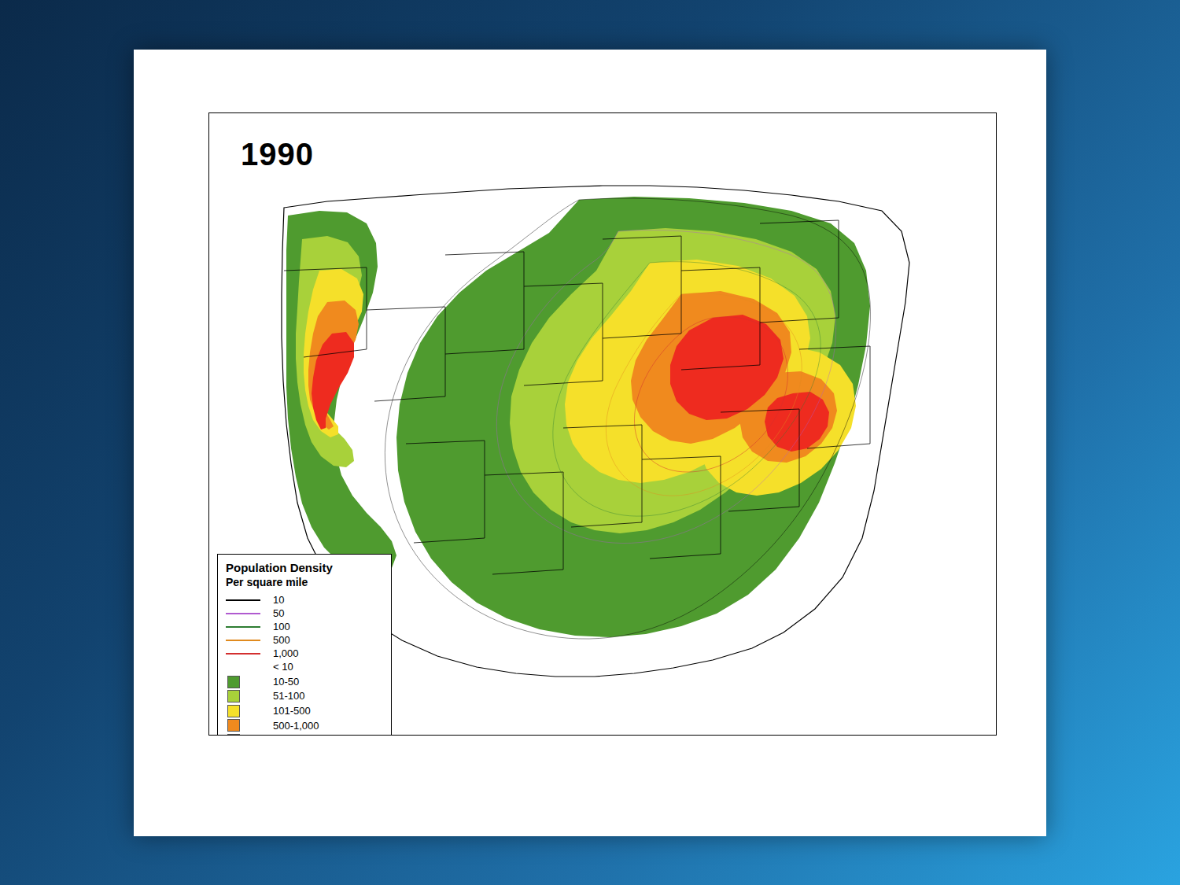1990
1990 population density of the contiguous United States Map shading: white areas under 10 people per square mile, dark green 10 to 50, light green 51 to 100, yellow 101 to 500, orange 500 to 1,000, red over 1,000 people per square mile.
Population Density
Per square mile
| | 10 |
| | 50 |
| | 100 |
| | 500 |
| | 1,000 |
| | < 10 |
| | 10-50 |
| | 51-100 |
| | 101-500 |
| | 500-1,000 |
| | > 1,000 |